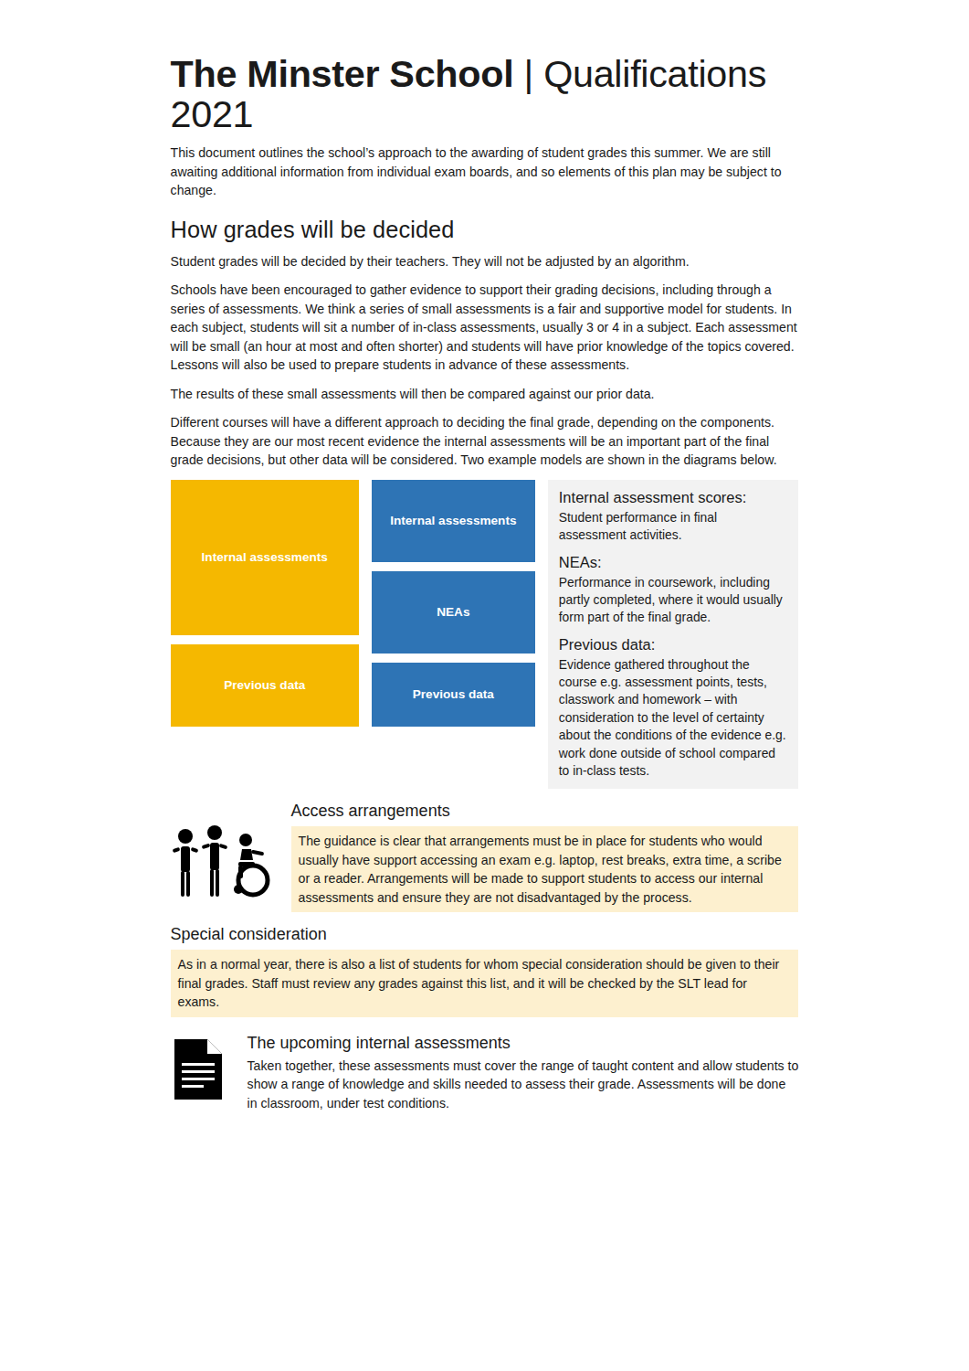The Minster School | Qualifications 2021
This document outlines the school’s approach to the awarding of student grades this summer. We are still awaiting additional information from individual exam boards, and so elements of this plan may be subject to change.
How grades will be decided
Student grades will be decided by their teachers. They will not be adjusted by an algorithm.
Schools have been encouraged to gather evidence to support their grading decisions, including through a series of assessments. We think a series of small assessments is a fair and supportive model for students. In each subject, students will sit a number of in-class assessments, usually 3 or 4 in a subject. Each assessment will be small (an hour at most and often shorter) and students will have prior knowledge of the topics covered. Lessons will also be used to prepare students in advance of these assessments.
The results of these small assessments will then be compared against our prior data.
Different courses will have a different approach to deciding the final grade, depending on the components. Because they are our most recent evidence the internal assessments will be an important part of the final grade decisions, but other data will be considered. Two example models are shown in the diagrams below.
Internal assessments
Previous data
Internal assessments
NEAs
Previous data
Internal assessment scores:
Student performance in final assessment activities.
NEAs:
Performance in coursework, including partly completed, where it would usually form part of the final grade.
Previous data:
Evidence gathered throughout the course e.g. assessment points, tests, classwork and homework – with consideration to the level of certainty about the conditions of the evidence e.g. work done outside of school compared to in-class tests.
Access arrangements
The guidance is clear that arrangements must be in place for students who would usually have support accessing an exam e.g. laptop, rest breaks, extra time, a scribe or a reader. Arrangements will be made to support students to access our internal assessments and ensure they are not disadvantaged by the process.
Special consideration
As in a normal year, there is also a list of students for whom special consideration should be given to their final grades. Staff must review any grades against this list, and it will be checked by the SLT lead for exams.
The upcoming internal assessments
Taken together, these assessments must cover the range of taught content and allow students to show a range of knowledge and skills needed to assess their grade. Assessments will be done in classroom, under test conditions.